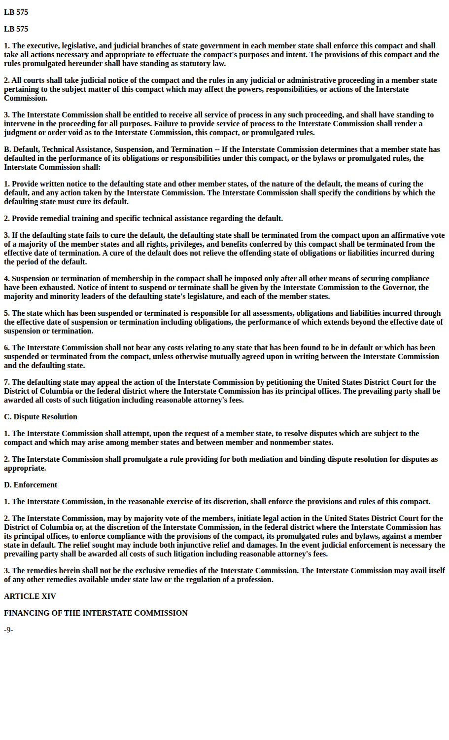LB 575
LB 575
1. The executive, legislative, and judicial branches of state government in each member state shall enforce this compact and shall take all actions necessary and appropriate to effectuate the compact's purposes and intent. The provisions of this compact and the rules promulgated hereunder shall have standing as statutory law.
2. All courts shall take judicial notice of the compact and the rules in any judicial or administrative proceeding in a member state pertaining to the subject matter of this compact which may affect the powers, responsibilities, or actions of the Interstate Commission.
3. The Interstate Commission shall be entitled to receive all service of process in any such proceeding, and shall have standing to intervene in the proceeding for all purposes. Failure to provide service of process to the Interstate Commission shall render a judgment or order void as to the Interstate Commission, this compact, or promulgated rules.
B. Default, Technical Assistance, Suspension, and Termination -- If the Interstate Commission determines that a member state has defaulted in the performance of its obligations or responsibilities under this compact, or the bylaws or promulgated rules, the Interstate Commission shall:
1. Provide written notice to the defaulting state and other member states, of the nature of the default, the means of curing the default, and any action taken by the Interstate Commission. The Interstate Commission shall specify the conditions by which the defaulting state must cure its default.
2. Provide remedial training and specific technical assistance regarding the default.
3. If the defaulting state fails to cure the default, the defaulting state shall be terminated from the compact upon an affirmative vote of a majority of the member states and all rights, privileges, and benefits conferred by this compact shall be terminated from the effective date of termination. A cure of the default does not relieve the offending state of obligations or liabilities incurred during the period of the default.
4. Suspension or termination of membership in the compact shall be imposed only after all other means of securing compliance have been exhausted. Notice of intent to suspend or terminate shall be given by the Interstate Commission to the Governor, the majority and minority leaders of the defaulting state's legislature, and each of the member states.
5. The state which has been suspended or terminated is responsible for all assessments, obligations and liabilities incurred through the effective date of suspension or termination including obligations, the performance of which extends beyond the effective date of suspension or termination.
6. The Interstate Commission shall not bear any costs relating to any state that has been found to be in default or which has been suspended or terminated from the compact, unless otherwise mutually agreed upon in writing between the Interstate Commission and the defaulting state.
7. The defaulting state may appeal the action of the Interstate Commission by petitioning the United States District Court for the District of Columbia or the federal district where the Interstate Commission has its principal offices. The prevailing party shall be awarded all costs of such litigation including reasonable attorney's fees.
C. Dispute Resolution
1. The Interstate Commission shall attempt, upon the request of a member state, to resolve disputes which are subject to the compact and which may arise among member states and between member and nonmember states.
2. The Interstate Commission shall promulgate a rule providing for both mediation and binding dispute resolution for disputes as appropriate.
D. Enforcement
1. The Interstate Commission, in the reasonable exercise of its discretion, shall enforce the provisions and rules of this compact.
2. The Interstate Commission, may by majority vote of the members, initiate legal action in the United States District Court for the District of Columbia or, at the discretion of the Interstate Commission, in the federal district where the Interstate Commission has its principal offices, to enforce compliance with the provisions of the compact, its promulgated rules and bylaws, against a member state in default. The relief sought may include both injunctive relief and damages. In the event judicial enforcement is necessary the prevailing party shall be awarded all costs of such litigation including reasonable attorney's fees.
3. The remedies herein shall not be the exclusive remedies of the Interstate Commission. The Interstate Commission may avail itself of any other remedies available under state law or the regulation of a profession.
ARTICLE XIV
FINANCING OF THE INTERSTATE COMMISSION
-9-